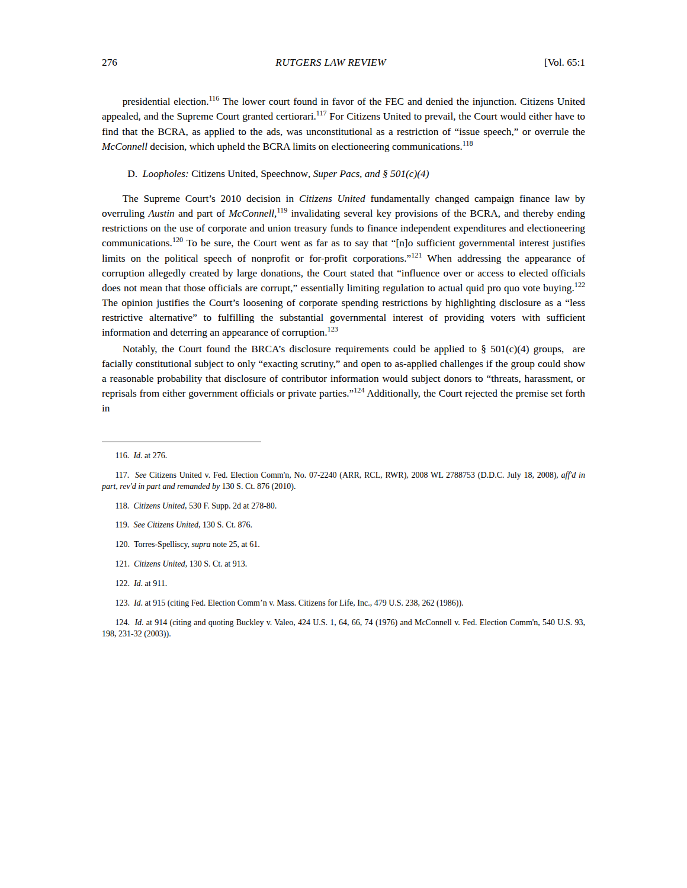276 RUTGERS LAW REVIEW [Vol. 65:1
presidential election.116 The lower court found in favor of the FEC and denied the injunction. Citizens United appealed, and the Supreme Court granted certiorari.117 For Citizens United to prevail, the Court would either have to find that the BCRA, as applied to the ads, was unconstitutional as a restriction of “issue speech,” or overrule the McConnell decision, which upheld the BCRA limits on electioneering communications.118
D. Loopholes: Citizens United, Speechnow, Super Pacs, and § 501(c)(4)
The Supreme Court’s 2010 decision in Citizens United fundamentally changed campaign finance law by overruling Austin and part of McConnell,119 invalidating several key provisions of the BCRA, and thereby ending restrictions on the use of corporate and union treasury funds to finance independent expenditures and electioneering communications.120 To be sure, the Court went as far as to say that “[n]o sufficient governmental interest justifies limits on the political speech of nonprofit or for-profit corporations.”121 When addressing the appearance of corruption allegedly created by large donations, the Court stated that “influence over or access to elected officials does not mean that those officials are corrupt,” essentially limiting regulation to actual quid pro quo vote buying.122 The opinion justifies the Court’s loosening of corporate spending restrictions by highlighting disclosure as a “less restrictive alternative” to fulfilling the substantial governmental interest of providing voters with sufficient information and deterring an appearance of corruption.123
Notably, the Court found the BRCA’s disclosure requirements could be applied to § 501(c)(4) groups, are facially constitutional subject to only “exacting scrutiny,” and open to as-applied challenges if the group could show a reasonable probability that disclosure of contributor information would subject donors to “threats, harassment, or reprisals from either government officials or private parties.”124 Additionally, the Court rejected the premise set forth in
116. Id. at 276.
117. See Citizens United v. Fed. Election Comm'n, No. 07-2240 (ARR, RCL, RWR), 2008 WL 2788753 (D.D.C. July 18, 2008), aff'd in part, rev'd in part and remanded by 130 S. Ct. 876 (2010).
118. Citizens United, 530 F. Supp. 2d at 278-80.
119. See Citizens United, 130 S. Ct. 876.
120. Torres-Spelliscy, supra note 25, at 61.
121. Citizens United, 130 S. Ct. at 913.
122. Id. at 911.
123. Id. at 915 (citing Fed. Election Comm’n v. Mass. Citizens for Life, Inc., 479 U.S. 238, 262 (1986)).
124. Id. at 914 (citing and quoting Buckley v. Valeo, 424 U.S. 1, 64, 66, 74 (1976) and McConnell v. Fed. Election Comm'n, 540 U.S. 93, 198, 231-32 (2003)).